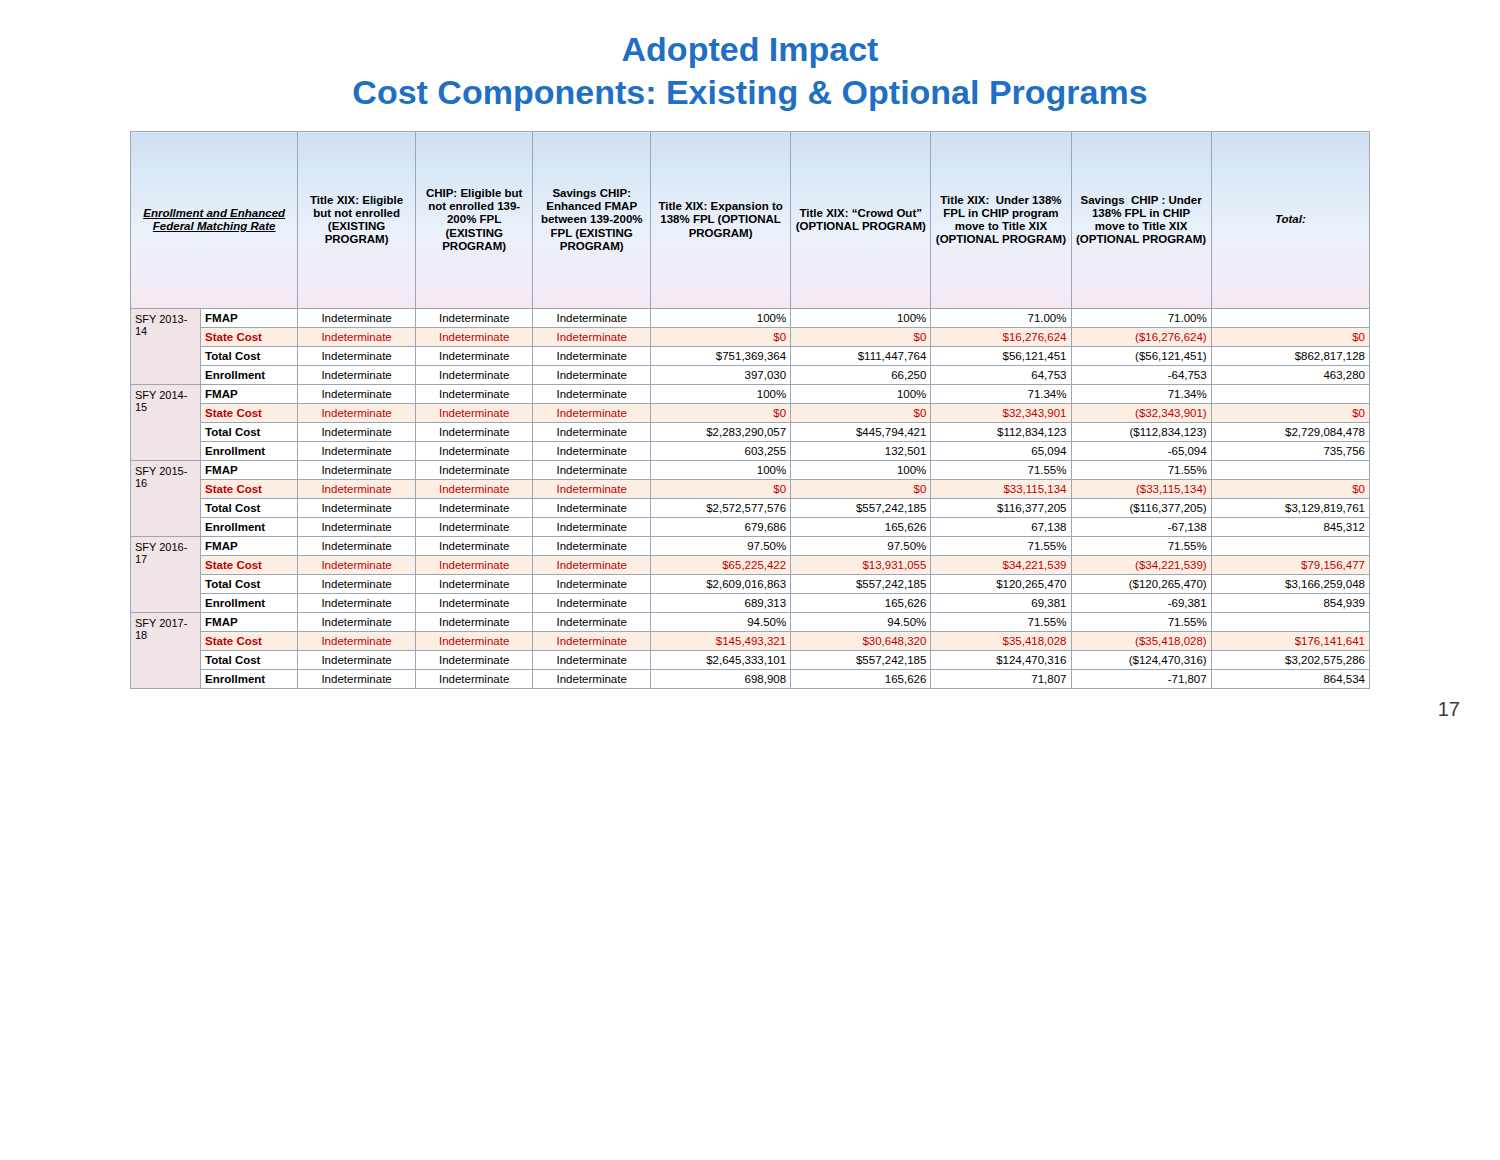Adopted ImpactCost Components: Existing & Optional Programs
| Enrollment and Enhanced Federal Matching Rate | Title XIX: Eligible but not enrolled (EXISTING PROGRAM) | CHIP: Eligible but not enrolled 139-200% FPL (EXISTING PROGRAM) | Savings CHIP: Enhanced FMAP between 139-200% FPL (EXISTING PROGRAM) | Title XIX: Expansion to 138% FPL (OPTIONAL PROGRAM) | Title XIX: “Crowd Out” (OPTIONAL PROGRAM) | Title XIX: Under 138% FPL in CHIP program move to Title XIX (OPTIONAL PROGRAM) | Savings CHIP : Under 138% FPL in CHIP move to Title XIX (OPTIONAL PROGRAM) | Total: |
| --- | --- | --- | --- | --- | --- | --- | --- | --- |
| SFY 2013-14 | FMAP | Indeterminate | Indeterminate | Indeterminate | 100% | 100% | 71.00% | 71.00% | |
| State Cost | Indeterminate | Indeterminate | Indeterminate | $0 | $0 | $16,276,624 | ($16,276,624) | $0 |
| Total Cost | Indeterminate | Indeterminate | Indeterminate | $751,369,364 | $111,447,764 | $56,121,451 | ($56,121,451) | $862,817,128 |
| Enrollment | Indeterminate | Indeterminate | Indeterminate | 397,030 | 66,250 | 64,753 | -64,753 | 463,280 |
| SFY 2014-15 | FMAP | Indeterminate | Indeterminate | Indeterminate | 100% | 100% | 71.34% | 71.34% | |
| State Cost | Indeterminate | Indeterminate | Indeterminate | $0 | $0 | $32,343,901 | ($32,343,901) | $0 |
| Total Cost | Indeterminate | Indeterminate | Indeterminate | $2,283,290,057 | $445,794,421 | $112,834,123 | ($112,834,123) | $2,729,084,478 |
| Enrollment | Indeterminate | Indeterminate | Indeterminate | 603,255 | 132,501 | 65,094 | -65,094 | 735,756 |
| SFY 2015-16 | FMAP | Indeterminate | Indeterminate | Indeterminate | 100% | 100% | 71.55% | 71.55% | |
| State Cost | Indeterminate | Indeterminate | Indeterminate | $0 | $0 | $33,115,134 | ($33,115,134) | $0 |
| Total Cost | Indeterminate | Indeterminate | Indeterminate | $2,572,577,576 | $557,242,185 | $116,377,205 | ($116,377,205) | $3,129,819,761 |
| Enrollment | Indeterminate | Indeterminate | Indeterminate | 679,686 | 165,626 | 67,138 | -67,138 | 845,312 |
| SFY 2016-17 | FMAP | Indeterminate | Indeterminate | Indeterminate | 97.50% | 97.50% | 71.55% | 71.55% | |
| State Cost | Indeterminate | Indeterminate | Indeterminate | $65,225,422 | $13,931,055 | $34,221,539 | ($34,221,539) | $79,156,477 |
| Total Cost | Indeterminate | Indeterminate | Indeterminate | $2,609,016,863 | $557,242,185 | $120,265,470 | ($120,265,470) | $3,166,259,048 |
| Enrollment | Indeterminate | Indeterminate | Indeterminate | 689,313 | 165,626 | 69,381 | -69,381 | 854,939 |
| SFY 2017-18 | FMAP | Indeterminate | Indeterminate | Indeterminate | 94.50% | 94.50% | 71.55% | 71.55% | |
| State Cost | Indeterminate | Indeterminate | Indeterminate | $145,493,321 | $30,648,320 | $35,418,028 | ($35,418,028) | $176,141,641 |
| Total Cost | Indeterminate | Indeterminate | Indeterminate | $2,645,333,101 | $557,242,185 | $124,470,316 | ($124,470,316) | $3,202,575,286 |
| Enrollment | Indeterminate | Indeterminate | Indeterminate | 698,908 | 165,626 | 71,807 | -71,807 | 864,534 |
17